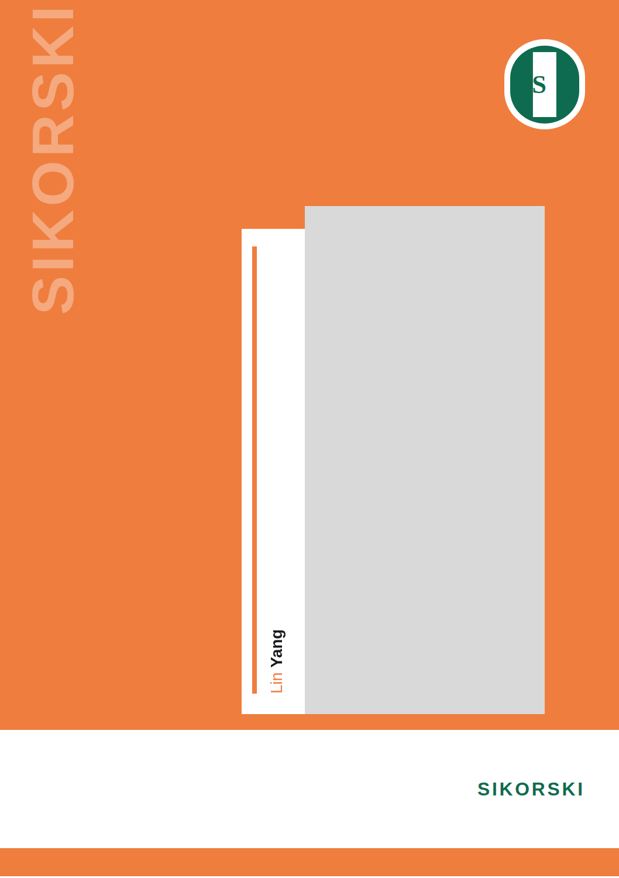SIKORSKI
S♪
Lin Yang
SIKORSKI